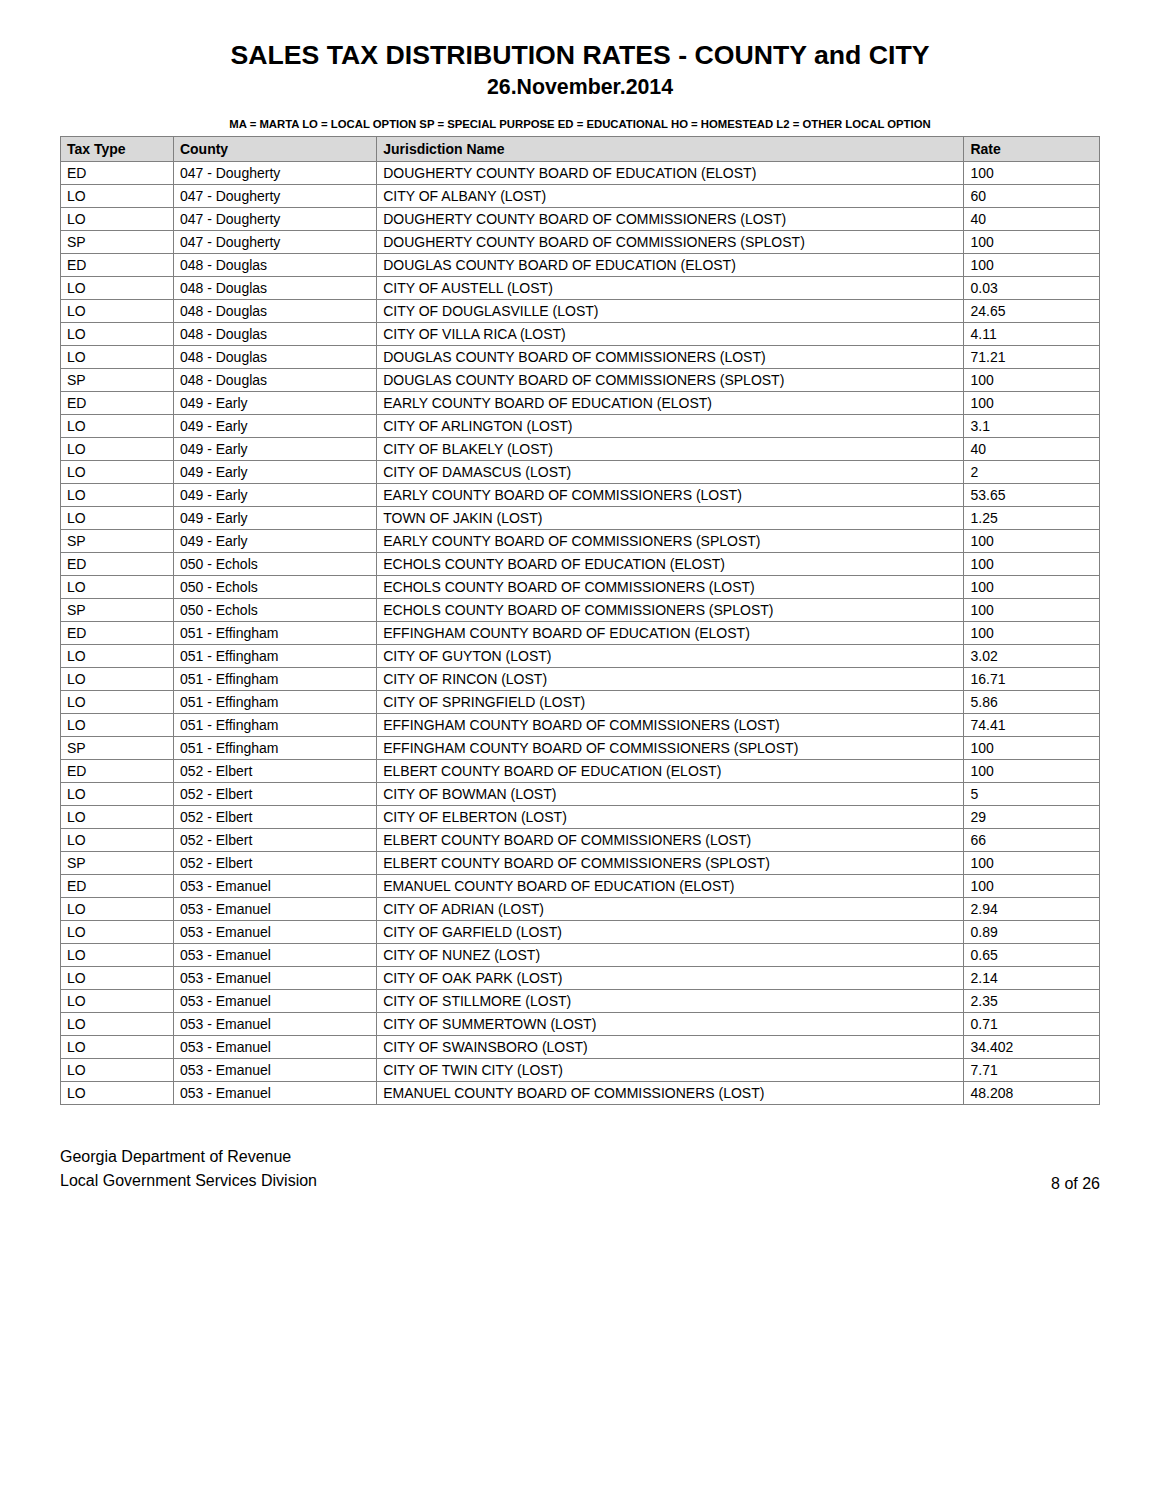SALES TAX DISTRIBUTION RATES - COUNTY and CITY
26.November.2014
MA = MARTA LO = LOCAL OPTION SP = SPECIAL PURPOSE ED = EDUCATIONAL HO = HOMESTEAD L2 = OTHER LOCAL OPTION
| Tax Type | County | Jurisdiction Name | Rate |
| --- | --- | --- | --- |
| ED | 047 - Dougherty | DOUGHERTY COUNTY BOARD OF EDUCATION (ELOST) | 100 |
| LO | 047 - Dougherty | CITY OF ALBANY (LOST) | 60 |
| LO | 047 - Dougherty | DOUGHERTY COUNTY BOARD OF COMMISSIONERS (LOST) | 40 |
| SP | 047 - Dougherty | DOUGHERTY COUNTY BOARD OF COMMISSIONERS (SPLOST) | 100 |
| ED | 048 - Douglas | DOUGLAS COUNTY BOARD OF EDUCATION (ELOST) | 100 |
| LO | 048 - Douglas | CITY OF AUSTELL (LOST) | 0.03 |
| LO | 048 - Douglas | CITY OF DOUGLASVILLE (LOST) | 24.65 |
| LO | 048 - Douglas | CITY OF VILLA RICA (LOST) | 4.11 |
| LO | 048 - Douglas | DOUGLAS COUNTY BOARD OF COMMISSIONERS (LOST) | 71.21 |
| SP | 048 - Douglas | DOUGLAS COUNTY BOARD OF COMMISSIONERS (SPLOST) | 100 |
| ED | 049 - Early | EARLY COUNTY BOARD OF EDUCATION (ELOST) | 100 |
| LO | 049 - Early | CITY OF ARLINGTON (LOST) | 3.1 |
| LO | 049 - Early | CITY OF BLAKELY (LOST) | 40 |
| LO | 049 - Early | CITY OF DAMASCUS (LOST) | 2 |
| LO | 049 - Early | EARLY COUNTY BOARD OF COMMISSIONERS (LOST) | 53.65 |
| LO | 049 - Early | TOWN OF JAKIN (LOST) | 1.25 |
| SP | 049 - Early | EARLY COUNTY BOARD OF COMMISSIONERS (SPLOST) | 100 |
| ED | 050 - Echols | ECHOLS COUNTY BOARD OF EDUCATION (ELOST) | 100 |
| LO | 050 - Echols | ECHOLS COUNTY BOARD OF COMMISSIONERS (LOST) | 100 |
| SP | 050 - Echols | ECHOLS COUNTY BOARD OF COMMISSIONERS (SPLOST) | 100 |
| ED | 051 - Effingham | EFFINGHAM COUNTY BOARD OF EDUCATION (ELOST) | 100 |
| LO | 051 - Effingham | CITY OF GUYTON (LOST) | 3.02 |
| LO | 051 - Effingham | CITY OF RINCON (LOST) | 16.71 |
| LO | 051 - Effingham | CITY OF SPRINGFIELD (LOST) | 5.86 |
| LO | 051 - Effingham | EFFINGHAM COUNTY BOARD OF COMMISSIONERS (LOST) | 74.41 |
| SP | 051 - Effingham | EFFINGHAM COUNTY BOARD OF COMMISSIONERS (SPLOST) | 100 |
| ED | 052 - Elbert | ELBERT COUNTY BOARD OF EDUCATION (ELOST) | 100 |
| LO | 052 - Elbert | CITY OF BOWMAN (LOST) | 5 |
| LO | 052 - Elbert | CITY OF ELBERTON (LOST) | 29 |
| LO | 052 - Elbert | ELBERT COUNTY BOARD OF COMMISSIONERS (LOST) | 66 |
| SP | 052 - Elbert | ELBERT COUNTY BOARD OF COMMISSIONERS (SPLOST) | 100 |
| ED | 053 - Emanuel | EMANUEL COUNTY BOARD OF EDUCATION (ELOST) | 100 |
| LO | 053 - Emanuel | CITY OF ADRIAN (LOST) | 2.94 |
| LO | 053 - Emanuel | CITY OF GARFIELD (LOST) | 0.89 |
| LO | 053 - Emanuel | CITY OF NUNEZ (LOST) | 0.65 |
| LO | 053 - Emanuel | CITY OF OAK PARK (LOST) | 2.14 |
| LO | 053 - Emanuel | CITY OF STILLMORE (LOST) | 2.35 |
| LO | 053 - Emanuel | CITY OF SUMMERTOWN (LOST) | 0.71 |
| LO | 053 - Emanuel | CITY OF SWAINSBORO (LOST) | 34.402 |
| LO | 053 - Emanuel | CITY OF TWIN CITY (LOST) | 7.71 |
| LO | 053 - Emanuel | EMANUEL COUNTY BOARD OF COMMISSIONERS (LOST) | 48.208 |
Georgia Department of Revenue
Local Government Services Division
8 of 26